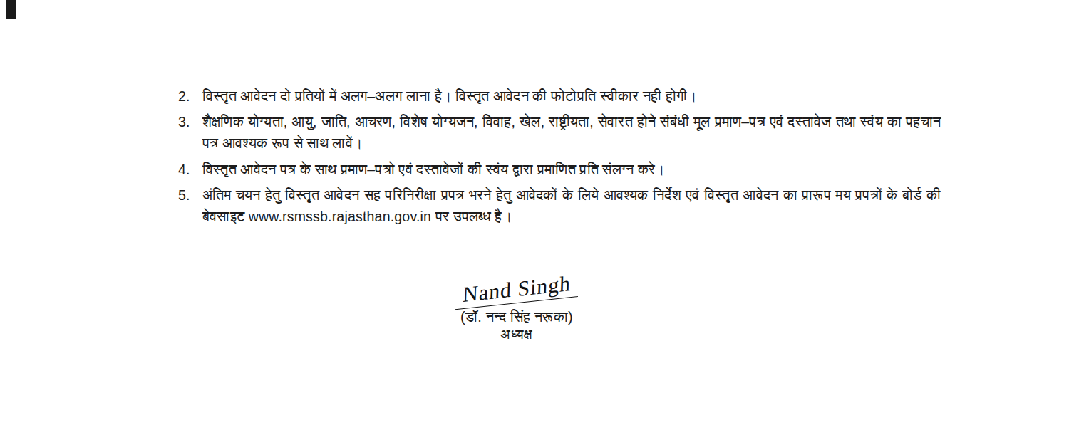विस्तृत आवेदन दो प्रतियों में अलग–अलग लाना है। विस्तृत आवेदन की फोटोप्रति स्वीकार नही होगी।
शैक्षणिक योग्यता, आयु, जाति, आचरण, विशेष योग्यजन, विवाह, खेल, राष्ट्रीयता, सेवारत होने संबंधी मूल प्रमाण–पत्र एवं दस्तावेज तथा स्वंय का पहचान पत्र आवश्यक रूप से साथ लावें।
विस्तृत आवेदन पत्र के साथ प्रमाण–पत्रो एवं दस्तावेजों की स्वंय द्वारा प्रमाणित प्रति संलग्न करे।
अंतिम चयन हेतु विस्तृत आवेदन सह परिनिरीक्षा प्रपत्र भरने हेतु आवेदकों के लिये आवश्यक निर्देश एवं विस्तृत आवेदन का प्रारूप मय प्रपत्रों के बोर्ड की बेवसाइट www.rsmssb.rajasthan.gov.in पर उपलब्ध है।
Nand Singh
(डॉ. नन्द सिंह नरूका)
अध्यक्ष